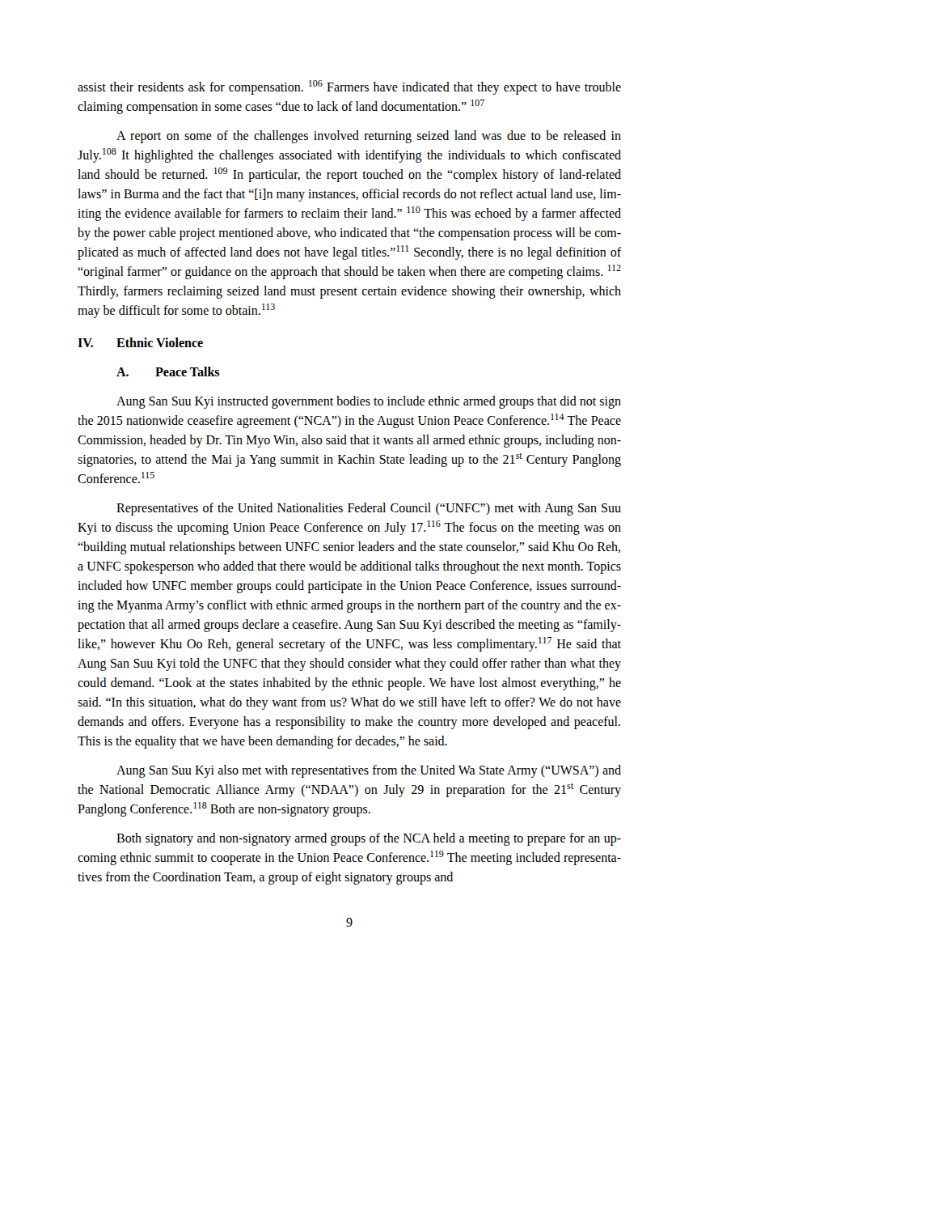assist their residents ask for compensation. 106 Farmers have indicated that they expect to have trouble claiming compensation in some cases “due to lack of land documentation.” 107
A report on some of the challenges involved returning seized land was due to be released in July.108 It highlighted the challenges associated with identifying the individuals to which confiscated land should be returned. 109 In particular, the report touched on the “complex history of land-related laws” in Burma and the fact that “[i]n many instances, official records do not reflect actual land use, limiting the evidence available for farmers to reclaim their land.” 110 This was echoed by a farmer affected by the power cable project mentioned above, who indicated that “the compensation process will be complicated as much of affected land does not have legal titles.”111 Secondly, there is no legal definition of “original farmer” or guidance on the approach that should be taken when there are competing claims. 112 Thirdly, farmers reclaiming seized land must present certain evidence showing their ownership, which may be difficult for some to obtain.113
IV. Ethnic Violence
A. Peace Talks
Aung San Suu Kyi instructed government bodies to include ethnic armed groups that did not sign the 2015 nationwide ceasefire agreement (“NCA”) in the August Union Peace Conference.114 The Peace Commission, headed by Dr. Tin Myo Win, also said that it wants all armed ethnic groups, including non-signatories, to attend the Mai ja Yang summit in Kachin State leading up to the 21st Century Panglong Conference.115
Representatives of the United Nationalities Federal Council (“UNFC”) met with Aung San Suu Kyi to discuss the upcoming Union Peace Conference on July 17.116 The focus on the meeting was on “building mutual relationships between UNFC senior leaders and the state counselor,” said Khu Oo Reh, a UNFC spokesperson who added that there would be additional talks throughout the next month. Topics included how UNFC member groups could participate in the Union Peace Conference, issues surrounding the Myanma Army’s conflict with ethnic armed groups in the northern part of the country and the expectation that all armed groups declare a ceasefire. Aung San Suu Kyi described the meeting as “family-like,” however Khu Oo Reh, general secretary of the UNFC, was less complimentary.117 He said that Aung San Suu Kyi told the UNFC that they should consider what they could offer rather than what they could demand. “Look at the states inhabited by the ethnic people. We have lost almost everything,” he said. “In this situation, what do they want from us? What do we still have left to offer? We do not have demands and offers. Everyone has a responsibility to make the country more developed and peaceful. This is the equality that we have been demanding for decades,” he said.
Aung San Suu Kyi also met with representatives from the United Wa State Army (“UWSA”) and the National Democratic Alliance Army (“NDAA”) on July 29 in preparation for the 21st Century Panglong Conference.118 Both are non-signatory groups.
Both signatory and non-signatory armed groups of the NCA held a meeting to prepare for an upcoming ethnic summit to cooperate in the Union Peace Conference.119 The meeting included representatives from the Coordination Team, a group of eight signatory groups and
9